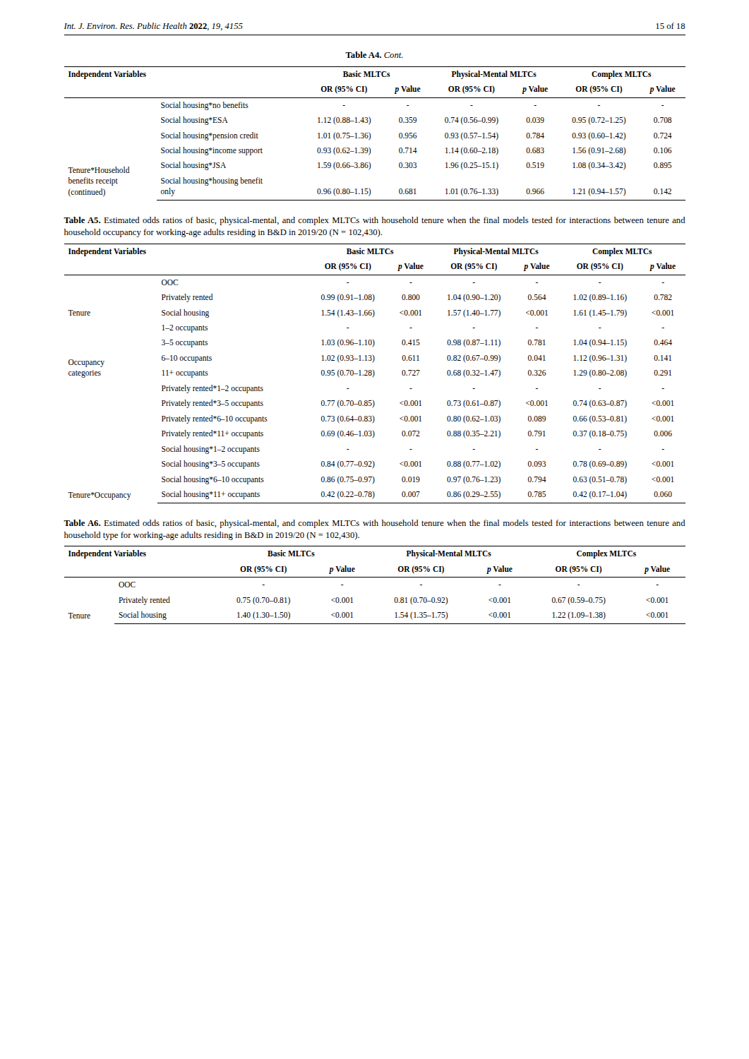Int. J. Environ. Res. Public Health 2022, 19, 4155
15 of 18
Table A4. Cont.
| Independent Variables | Basic MLTCs | Physical-Mental MLTCs | Complex MLTCs |
| --- | --- | --- | --- |
| | | OR (95% CI) | p Value | OR (95% CI) | p Value | OR (95% CI) | p Value |
| Tenure*Household benefits receipt (continued) | Social housing*no benefits | - | - | - | - | - | - |
| Social housing*ESA | 1.12 (0.88–1.43) | 0.359 | 0.74 (0.56–0.99) | 0.039 | 0.95 (0.72–1.25) | 0.708 |
| Social housing*pension credit | 1.01 (0.75–1.36) | 0.956 | 0.93 (0.57–1.54) | 0.784 | 0.93 (0.60–1.42) | 0.724 |
| Social housing*income support | 0.93 (0.62–1.39) | 0.714 | 1.14 (0.60–2.18) | 0.683 | 1.56 (0.91–2.68) | 0.106 |
| Social housing*JSA | 1.59 (0.66–3.86) | 0.303 | 1.96 (0.25–15.1) | 0.519 | 1.08 (0.34–3.42) | 0.895 |
| Social housing*housing benefit only | 0.96 (0.80–1.15) | 0.681 | 1.01 (0.76–1.33) | 0.966 | 1.21 (0.94–1.57) | 0.142 |
Table A5. Estimated odds ratios of basic, physical-mental, and complex MLTCs with household tenure when the final models tested for interactions between tenure and household occupancy for working-age adults residing in B&D in 2019/20 (N = 102,430).
| Independent Variables | Basic MLTCs | Physical-Mental MLTCs | Complex MLTCs |
| --- | --- | --- | --- |
| | | OR (95% CI) | p Value | OR (95% CI) | p Value | OR (95% CI) | p Value |
| Tenure | OOC | - | - | - | - | - | - |
| Privately rented | 0.99 (0.91–1.08) | 0.800 | 1.04 (0.90–1.20) | 0.564 | 1.02 (0.89–1.16) | 0.782 |
| Social housing | 1.54 (1.43–1.66) | <0.001 | 1.57 (1.40–1.77) | <0.001 | 1.61 (1.45–1.79) | <0.001 |
| Occupancy categories | 1–2 occupants | - | - | - | - | - | - |
| 3–5 occupants | 1.03 (0.96–1.10) | 0.415 | 0.98 (0.87–1.11) | 0.781 | 1.04 (0.94–1.15) | 0.464 |
| 6–10 occupants | 1.02 (0.93–1.13) | 0.611 | 0.82 (0.67–0.99) | 0.041 | 1.12 (0.96–1.31) | 0.141 |
| 11+ occupants | 0.95 (0.70–1.28) | 0.727 | 0.68 (0.32–1.47) | 0.326 | 1.29 (0.80–2.08) | 0.291 |
| Tenure*Occupancy | Privately rented*1–2 occupants | - | - | - | - | - | - |
| Privately rented*3–5 occupants | 0.77 (0.70–0.85) | <0.001 | 0.73 (0.61–0.87) | <0.001 | 0.74 (0.63–0.87) | <0.001 |
| Privately rented*6–10 occupants | 0.73 (0.64–0.83) | <0.001 | 0.80 (0.62–1.03) | 0.089 | 0.66 (0.53–0.81) | <0.001 |
| Privately rented*11+ occupants | 0.69 (0.46–1.03) | 0.072 | 0.88 (0.35–2.21) | 0.791 | 0.37 (0.18–0.75) | 0.006 |
| Social housing*1–2 occupants | - | - | - | - | - | - |
| Social housing*3–5 occupants | 0.84 (0.77–0.92) | <0.001 | 0.88 (0.77–1.02) | 0.093 | 0.78 (0.69–0.89) | <0.001 |
| Social housing*6–10 occupants | 0.86 (0.75–0.97) | 0.019 | 0.97 (0.76–1.23) | 0.794 | 0.63 (0.51–0.78) | <0.001 |
| Social housing*11+ occupants | 0.42 (0.22–0.78) | 0.007 | 0.86 (0.29–2.55) | 0.785 | 0.42 (0.17–1.04) | 0.060 |
Table A6. Estimated odds ratios of basic, physical-mental, and complex MLTCs with household tenure when the final models tested for interactions between tenure and household type for working-age adults residing in B&D in 2019/20 (N = 102,430).
| Independent Variables | Basic MLTCs | Physical-Mental MLTCs | Complex MLTCs |
| --- | --- | --- | --- |
| | | OR (95% CI) | p Value | OR (95% CI) | p Value | OR (95% CI) | p Value |
| Tenure | OOC | - | - | - | - | - | - |
| Privately rented | 0.75 (0.70–0.81) | <0.001 | 0.81 (0.70–0.92) | <0.001 | 0.67 (0.59–0.75) | <0.001 |
| Social housing | 1.40 (1.30–1.50) | <0.001 | 1.54 (1.35–1.75) | <0.001 | 1.22 (1.09–1.38) | <0.001 |